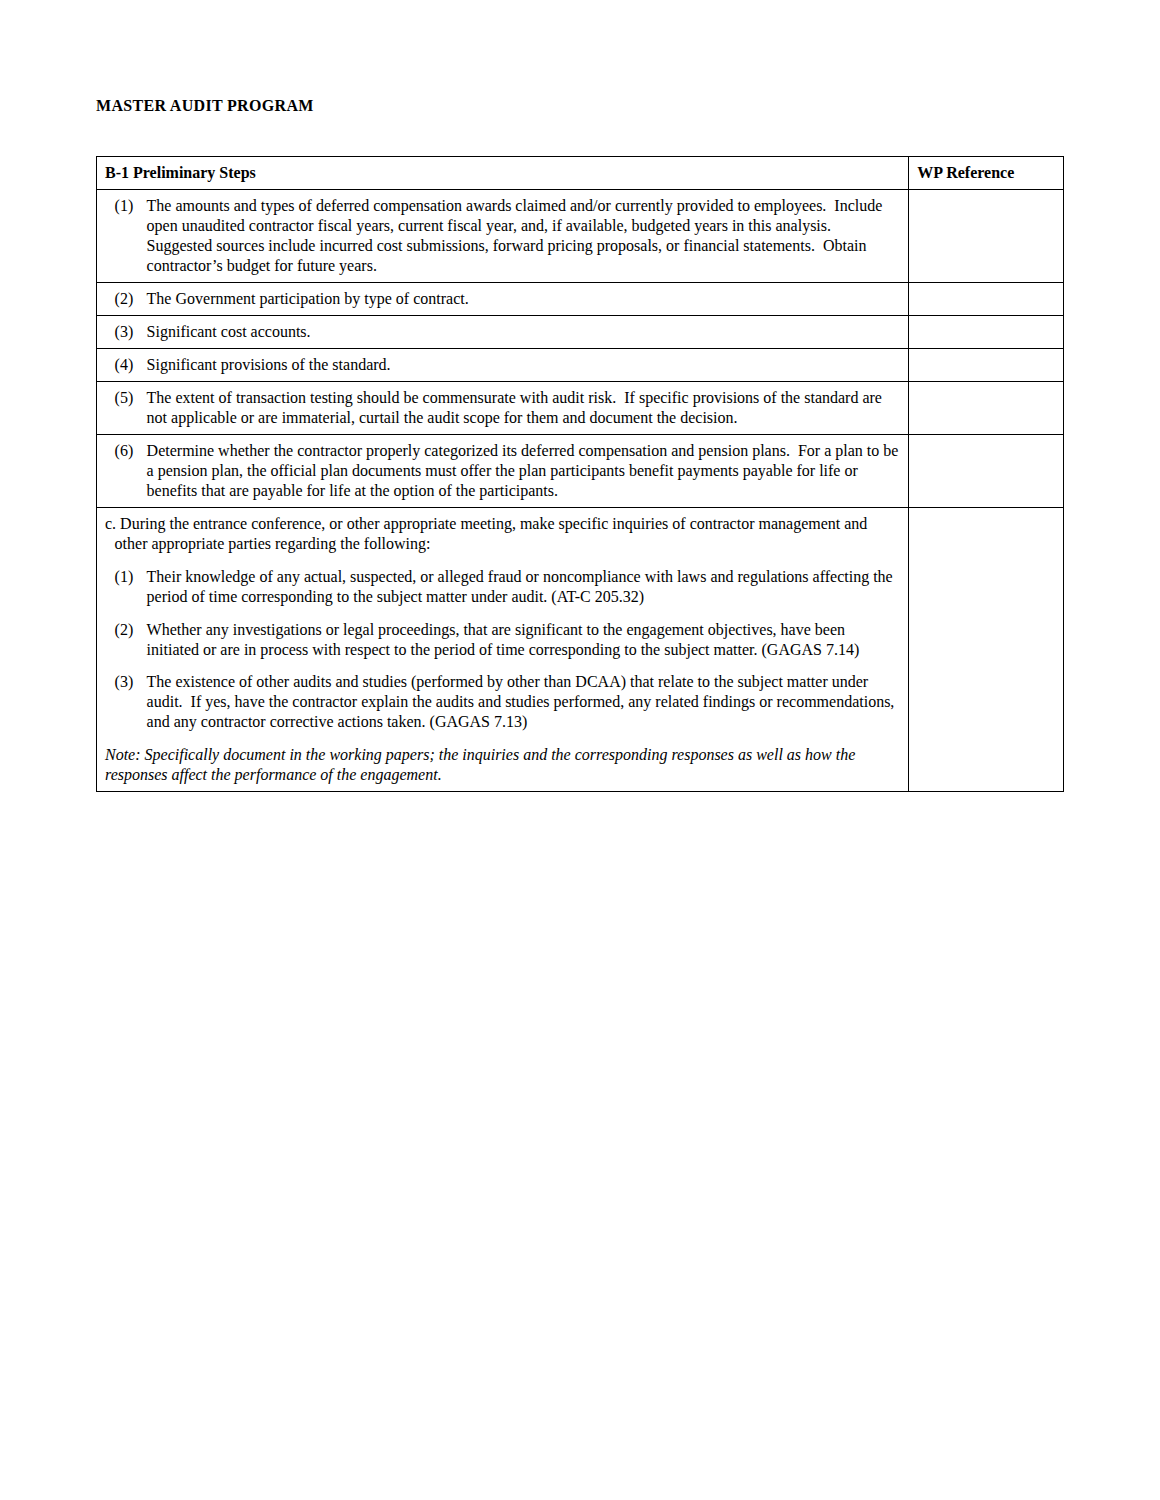MASTER AUDIT PROGRAM
| B-1 Preliminary Steps | WP Reference |
| --- | --- |
| (1) The amounts and types of deferred compensation awards claimed and/or currently provided to employees. Include open unaudited contractor fiscal years, current fiscal year, and, if available, budgeted years in this analysis. Suggested sources include incurred cost submissions, forward pricing proposals, or financial statements. Obtain contractor’s budget for future years. | |
| (2) The Government participation by type of contract. | |
| (3) Significant cost accounts. | |
| (4) Significant provisions of the standard. | |
| (5) The extent of transaction testing should be commensurate with audit risk. If specific provisions of the standard are not applicable or are immaterial, curtail the audit scope for them and document the decision. | |
| (6) Determine whether the contractor properly categorized its deferred compensation and pension plans. For a plan to be a pension plan, the official plan documents must offer the plan participants benefit payments payable for life or benefits that are payable for life at the option of the participants. | |
| c. During the entrance conference, or other appropriate meeting, make specific inquiries of contractor management and other appropriate parties regarding the following: (1) Their knowledge of any actual, suspected, or alleged fraud or noncompliance with laws and regulations affecting the period of time corresponding to the subject matter under audit. (AT-C 205.32) (2) Whether any investigations or legal proceedings, that are significant to the engagement objectives, have been initiated or are in process with respect to the period of time corresponding to the subject matter. (GAGAS 7.14) (3) The existence of other audits and studies (performed by other than DCAA) that relate to the subject matter under audit. If yes, have the contractor explain the audits and studies performed, any related findings or recommendations, and any contractor corrective actions taken. (GAGAS 7.13) Note: Specifically document in the working papers; the inquiries and the corresponding responses as well as how the responses affect the performance of the engagement. | |